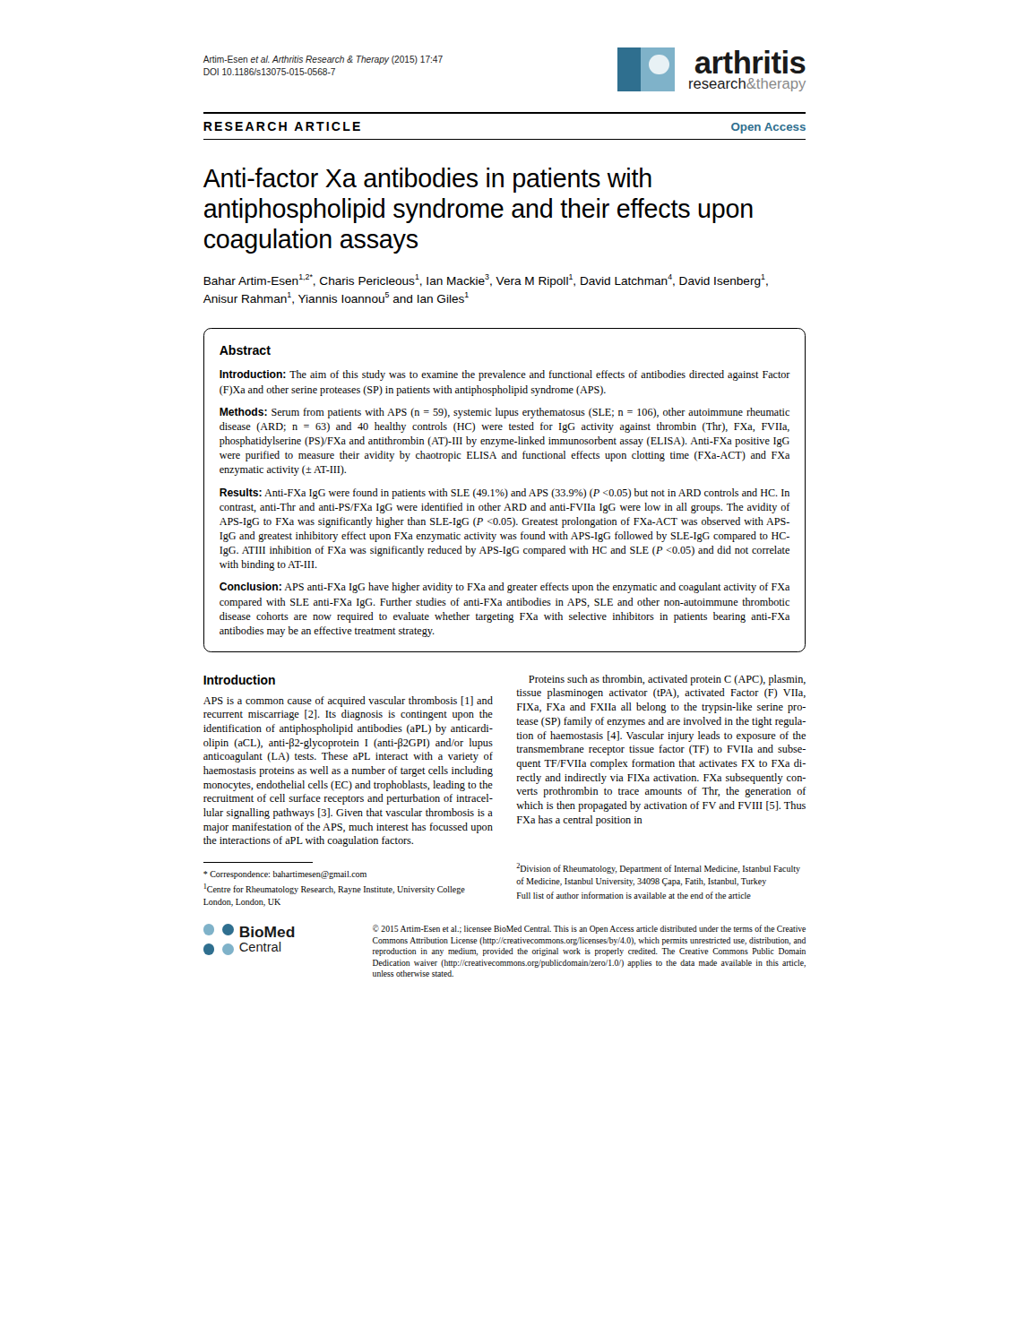Artim-Esen et al. Arthritis Research & Therapy (2015) 17:47
DOI 10.1186/s13075-015-0568-7
arthritis
research&therapy
RESEARCH ARTICLE
Open Access
Anti-factor Xa antibodies in patients with antiphospholipid syndrome and their effects upon coagulation assays
Bahar Artim-Esen1,2*, Charis Pericleous1, Ian Mackie3, Vera M Ripoll1, David Latchman4, David Isenberg1,
Anisur Rahman1, Yiannis Ioannou5 and Ian Giles1
Abstract
Introduction: The aim of this study was to examine the prevalence and functional effects of antibodies directed against Factor (F)Xa and other serine proteases (SP) in patients with antiphospholipid syndrome (APS).
Methods: Serum from patients with APS (n = 59), systemic lupus erythematosus (SLE; n = 106), other autoimmune rheumatic disease (ARD; n = 63) and 40 healthy controls (HC) were tested for IgG activity against thrombin (Thr), FXa, FVIIa, phosphatidylserine (PS)/FXa and antithrombin (AT)-III by enzyme-linked immunosorbent assay (ELISA). Anti-FXa positive IgG were purified to measure their avidity by chaotropic ELISA and functional effects upon clotting time (FXa-ACT) and FXa enzymatic activity (± AT-III).
Results: Anti-FXa IgG were found in patients with SLE (49.1%) and APS (33.9%) (P <0.05) but not in ARD controls and HC. In contrast, anti-Thr and anti-PS/FXa IgG were identified in other ARD and anti-FVIIa IgG were low in all groups. The avidity of APS-IgG to FXa was significantly higher than SLE-IgG (P <0.05). Greatest prolongation of FXa-ACT was observed with APS-IgG and greatest inhibitory effect upon FXa enzymatic activity was found with APS-IgG followed by SLE-IgG compared to HC-IgG. ATIII inhibition of FXa was significantly reduced by APS-IgG compared with HC and SLE (P <0.05) and did not correlate with binding to AT-III.
Conclusion: APS anti-FXa IgG have higher avidity to FXa and greater effects upon the enzymatic and coagulant activity of FXa compared with SLE anti-FXa IgG. Further studies of anti-FXa antibodies in APS, SLE and other non-autoimmune thrombotic disease cohorts are now required to evaluate whether targeting FXa with selective inhibitors in patients bearing anti-FXa antibodies may be an effective treatment strategy.
Introduction
APS is a common cause of acquired vascular thrombosis [1] and recurrent miscarriage [2]. Its diagnosis is contingent upon the identification of antiphospholipid antibodies (aPL) by anticardiolipin (aCL), anti-β2-glycoprotein I (anti-β2GPI) and/or lupus anticoagulant (LA) tests. These aPL interact with a variety of haemostasis proteins as well as a number of target cells including monocytes, endothelial cells (EC) and trophoblasts, leading to the recruitment of cell surface receptors and perturbation of intracellular signalling pathways [3]. Given that vascular thrombosis is a major manifestation of the APS, much interest has focussed upon the interactions of aPL with coagulation factors.
Proteins such as thrombin, activated protein C (APC), plasmin, tissue plasminogen activator (tPA), activated Factor (F) VIIa, FIXa, FXa and FXIIa all belong to the trypsin-like serine protease (SP) family of enzymes and are involved in the tight regulation of haemostasis [4]. Vascular injury leads to exposure of the transmembrane receptor tissue factor (TF) to FVIIa and subsequent TF/FVIIa complex formation that activates FX to FXa directly and indirectly via FIXa activation. FXa subsequently converts prothrombin to trace amounts of Thr, the generation of which is then propagated by activation of FV and FVIII [5]. Thus FXa has a central position in
* Correspondence: bahartimesen@gmail.com
1Centre for Rheumatology Research, Rayne Institute, University College London, London, UK
2Division of Rheumatology, Department of Internal Medicine, Istanbul Faculty of Medicine, Istanbul University, 34098 Çapa, Fatih, Istanbul, Turkey
Full list of author information is available at the end of the article
BioMed
Central
© 2015 Artim-Esen et al.; licensee BioMed Central. This is an Open Access article distributed under the terms of the Creative Commons Attribution License (http://creativecommons.org/licenses/by/4.0), which permits unrestricted use, distribution, and reproduction in any medium, provided the original work is properly credited. The Creative Commons Public Domain Dedication waiver (http://creativecommons.org/publicdomain/zero/1.0/) applies to the data made available in this article, unless otherwise stated.